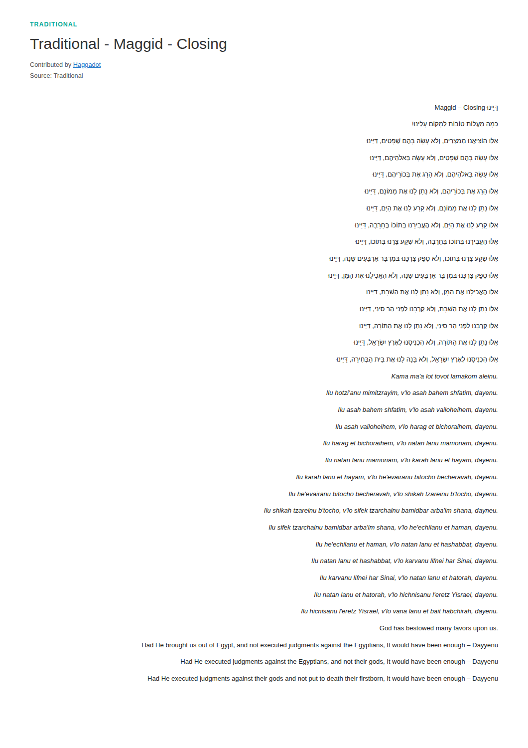TRADITIONAL
Traditional - Maggid - Closing
Contributed by Haggadot
Source: Traditional
דַּיֵּינוּ Maggid – Closing
כַּמָה מַעֲלוֹת טוֹבוֹת לַמָּקוֹם עָלֵינוּ!
אִלּוּ הוֹצִיאָנוּ מִמִצְרַים, וְלא עָשָׂה בָּהֶם שְׁפָטִים, דַּיֵּינוּ
אִלּוּ עָשָׂה בָּהֶם שְׁפָטִים, וְלא עָשָׂה בֵּאלֹהֵיהֶם, דַּיֵּינוּ
אִלּוּ עָשָׂה בֵּאלֹהֵיהֶם, וְלא הָרַג אֶת בְּכוֹרֵיהֶם, דַּיֵּינוּ
אִלּוּ הָרַג אֶת בְּכוֹרֵיהֶם, וְלא נָתַן לָנוּ אֶת מָמוֹנָם, דַּיֵּינוּ
אִלּוּ נָתַן לָנוּ אֶת מָמוֹנָם, וְלא קָרַע לָנוּ אֶת הַיָּם, דַּיֵּינוּ
אִלּוּ קָרַע לָנוּ אֶת הַיָּם, וְלא הֶעֱבִירָנוּ בְּתוֹכוֹ בֶּחָרָבָה, דַּיֵּינוּ
אִלּוּ הֶעֱבִירָנוּ בְּתוֹכוֹ בֶּחָרָבָה, וְלא שִׁקַּע צָרֵנוּ בְּתוֹכוֹ, דַּיֵּינוּ
אִלּוּ שִׁקַּע צָרֵנוּ בְּתוֹכוֹ, וְלא סִפֵּק צָרְכֵּנוּ בּמִדְבָּר אַרְבָּעִים שָׁנָה, דַּיֵּינוּ
אִלּוּ סִפֵּק צָרְכֵּנוּ בּמִדְבָּר אַרְבָּעִים שָׁנָה, וְלא הֶאֱכִילָנוּ אֶת הַמָּן, דַּיֵּינוּ
אִלּוּ הֶאֱכִילָנוּ אֶת הַמָּן, וְלא נָתַן לָנוּ אֶת הַשַׁבָּת, דַּיֵּינוּ
אִלּוּ נָתַן לָנוּ אֶת הַשַׁבָּת, וְלא קֵרְבָנוּ לִפְנֵי הַר סִינַי, דַּיֵּינוּ
אִלּוּ קֵרְבָנוּ לִפְנֵי הַר סִינַי, וְלא נָתַן לָנוּ אֶת הַתּוֹרָה, דַּיֵּינוּ
אִלּוּ נָתַן לָנוּ אֶת הַתּוֹרָה, וְלא הִכְנִיסָנוּ לְאֶרֶץ יִשְׂרָאֵל, דַּיֵּינוּ
אִלּוּ הִכְנִיסָנוּ לְאֶרֶץ יִשְׂרָאֵל, וְלא בָּנָה לָנוּ אֶת בֵּית הַבְּחִירָה, דַּיֵּינוּ
Kama ma'a lot tovot lamakom aleinu.
Ilu hotzi'anu mimitzrayim, v'lo asah bahem shfatim, dayenu.
Ilu asah bahem shfatim, v'lo asah vailoheihem, dayenu.
Ilu asah vailoheihem, v'lo harag et bichoraihem, dayenu.
Ilu harag et bichoraihem, v'lo natan lanu mamonam, dayenu.
Ilu natan lanu mamonam, v'lo karah lanu et hayam, dayenu.
Ilu karah lanu et hayam, v'lo he'evairanu bitocho becheravah, dayenu.
Ilu he'evairanu bitocho becheravah, v'lo shikah tzareinu b'tocho, dayenu.
Ilu shikah tzareinu b'tocho, v'lo sifek tzarchainu bamidbar arba'im shana, dayneu.
Ilu sifek tzarchainu bamidbar arba'im shana, v'lo he'echilanu et haman, dayenu.
Ilu he'echilanu et haman, v'lo natan lanu et hashabbat, dayenu.
Ilu natan lanu et hashabbat, v'lo karvanu lifnei har Sinai, dayenu.
Ilu karvanu lifnei har Sinai, v'lo natan lanu et hatorah, dayenu.
Ilu natan lanu et hatorah, v'lo hichnisanu l'eretz Yisrael, dayenu.
Ilu hicnisanu l'eretz Yisrael, v'lo vana lanu et bait habchirah, dayenu.
God has bestowed many favors upon us.
Had He brought us out of Egypt, and not executed judgments against the Egyptians, It would have been enough – Dayyenu
Had He executed judgments against the Egyptians, and not their gods, It would have been enough – Dayyenu
Had He executed judgments against their gods and not put to death their firstborn, It would have been enough – Dayyenu